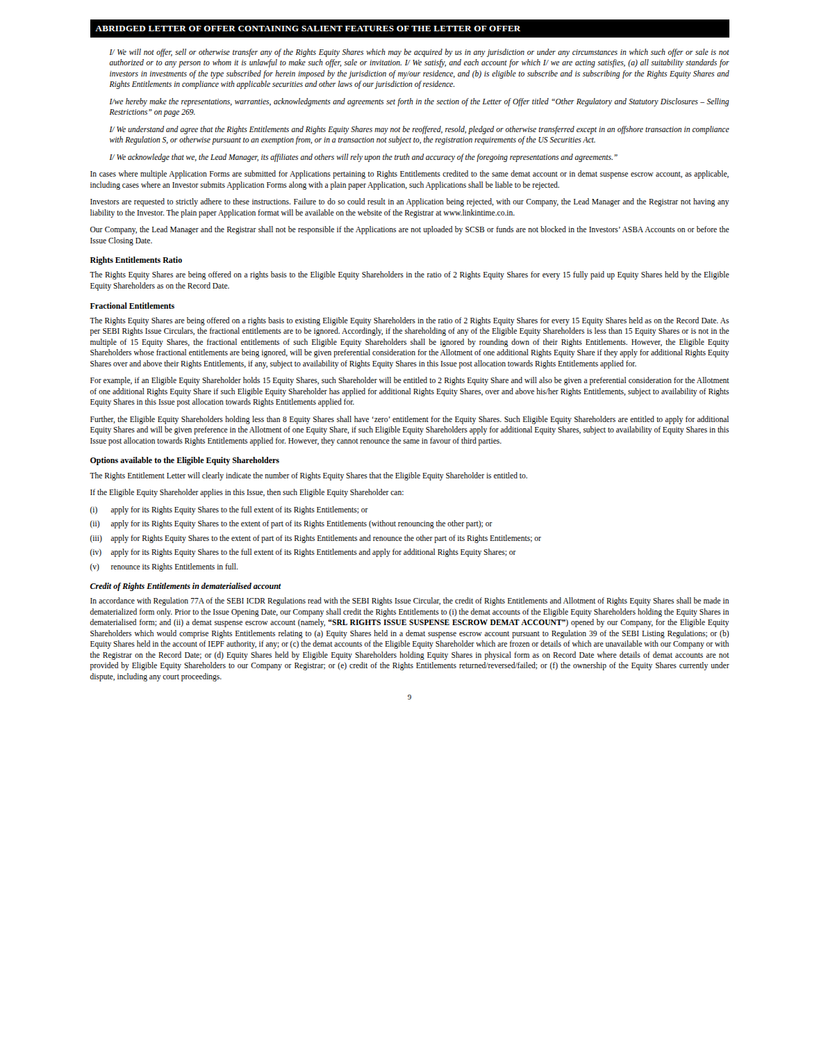ABRIDGED LETTER OF OFFER CONTAINING SALIENT FEATURES OF THE LETTER OF OFFER
I/ We will not offer, sell or otherwise transfer any of the Rights Equity Shares which may be acquired by us in any jurisdiction or under any circumstances in which such offer or sale is not authorized or to any person to whom it is unlawful to make such offer, sale or invitation. I/ We satisfy, and each account for which I/ we are acting satisfies, (a) all suitability standards for investors in investments of the type subscribed for herein imposed by the jurisdiction of my/our residence, and (b) is eligible to subscribe and is subscribing for the Rights Equity Shares and Rights Entitlements in compliance with applicable securities and other laws of our jurisdiction of residence.
I/we hereby make the representations, warranties, acknowledgments and agreements set forth in the section of the Letter of Offer titled “Other Regulatory and Statutory Disclosures – Selling Restrictions” on page 269.
I/ We understand and agree that the Rights Entitlements and Rights Equity Shares may not be reoffered, resold, pledged or otherwise transferred except in an offshore transaction in compliance with Regulation S, or otherwise pursuant to an exemption from, or in a transaction not subject to, the registration requirements of the US Securities Act.
I/ We acknowledge that we, the Lead Manager, its affiliates and others will rely upon the truth and accuracy of the foregoing representations and agreements.”
In cases where multiple Application Forms are submitted for Applications pertaining to Rights Entitlements credited to the same demat account or in demat suspense escrow account, as applicable, including cases where an Investor submits Application Forms along with a plain paper Application, such Applications shall be liable to be rejected.
Investors are requested to strictly adhere to these instructions. Failure to do so could result in an Application being rejected, with our Company, the Lead Manager and the Registrar not having any liability to the Investor. The plain paper Application format will be available on the website of the Registrar at www.linkintime.co.in.
Our Company, the Lead Manager and the Registrar shall not be responsible if the Applications are not uploaded by SCSB or funds are not blocked in the Investors’ ASBA Accounts on or before the Issue Closing Date.
Rights Entitlements Ratio
The Rights Equity Shares are being offered on a rights basis to the Eligible Equity Shareholders in the ratio of 2 Rights Equity Shares for every 15 fully paid up Equity Shares held by the Eligible Equity Shareholders as on the Record Date.
Fractional Entitlements
The Rights Equity Shares are being offered on a rights basis to existing Eligible Equity Shareholders in the ratio of 2 Rights Equity Shares for every 15 Equity Shares held as on the Record Date. As per SEBI Rights Issue Circulars, the fractional entitlements are to be ignored. Accordingly, if the shareholding of any of the Eligible Equity Shareholders is less than 15 Equity Shares or is not in the multiple of 15 Equity Shares, the fractional entitlements of such Eligible Equity Shareholders shall be ignored by rounding down of their Rights Entitlements. However, the Eligible Equity Shareholders whose fractional entitlements are being ignored, will be given preferential consideration for the Allotment of one additional Rights Equity Share if they apply for additional Rights Equity Shares over and above their Rights Entitlements, if any, subject to availability of Rights Equity Shares in this Issue post allocation towards Rights Entitlements applied for.
For example, if an Eligible Equity Shareholder holds 15 Equity Shares, such Shareholder will be entitled to 2 Rights Equity Share and will also be given a preferential consideration for the Allotment of one additional Rights Equity Share if such Eligible Equity Shareholder has applied for additional Rights Equity Shares, over and above his/her Rights Entitlements, subject to availability of Rights Equity Shares in this Issue post allocation towards Rights Entitlements applied for.
Further, the Eligible Equity Shareholders holding less than 8 Equity Shares shall have ‘zero’ entitlement for the Equity Shares. Such Eligible Equity Shareholders are entitled to apply for additional Equity Shares and will be given preference in the Allotment of one Equity Share, if such Eligible Equity Shareholders apply for additional Equity Shares, subject to availability of Equity Shares in this Issue post allocation towards Rights Entitlements applied for. However, they cannot renounce the same in favour of third parties.
Options available to the Eligible Equity Shareholders
The Rights Entitlement Letter will clearly indicate the number of Rights Equity Shares that the Eligible Equity Shareholder is entitled to.
If the Eligible Equity Shareholder applies in this Issue, then such Eligible Equity Shareholder can:
(i) apply for its Rights Equity Shares to the full extent of its Rights Entitlements; or
(ii) apply for its Rights Equity Shares to the extent of part of its Rights Entitlements (without renouncing the other part); or
(iii) apply for Rights Equity Shares to the extent of part of its Rights Entitlements and renounce the other part of its Rights Entitlements; or
(iv) apply for its Rights Equity Shares to the full extent of its Rights Entitlements and apply for additional Rights Equity Shares; or
(v) renounce its Rights Entitlements in full.
Credit of Rights Entitlements in dematerialised account
In accordance with Regulation 77A of the SEBI ICDR Regulations read with the SEBI Rights Issue Circular, the credit of Rights Entitlements and Allotment of Rights Equity Shares shall be made in dematerialized form only. Prior to the Issue Opening Date, our Company shall credit the Rights Entitlements to (i) the demat accounts of the Eligible Equity Shareholders holding the Equity Shares in dematerialised form; and (ii) a demat suspense escrow account (namely, “SRL RIGHTS ISSUE SUSPENSE ESCROW DEMAT ACCOUNT”) opened by our Company, for the Eligible Equity Shareholders which would comprise Rights Entitlements relating to (a) Equity Shares held in a demat suspense escrow account pursuant to Regulation 39 of the SEBI Listing Regulations; or (b) Equity Shares held in the account of IEPF authority, if any; or (c) the demat accounts of the Eligible Equity Shareholder which are frozen or details of which are unavailable with our Company or with the Registrar on the Record Date; or (d) Equity Shares held by Eligible Equity Shareholders holding Equity Shares in physical form as on Record Date where details of demat accounts are not provided by Eligible Equity Shareholders to our Company or Registrar; or (e) credit of the Rights Entitlements returned/reversed/failed; or (f) the ownership of the Equity Shares currently under dispute, including any court proceedings.
9